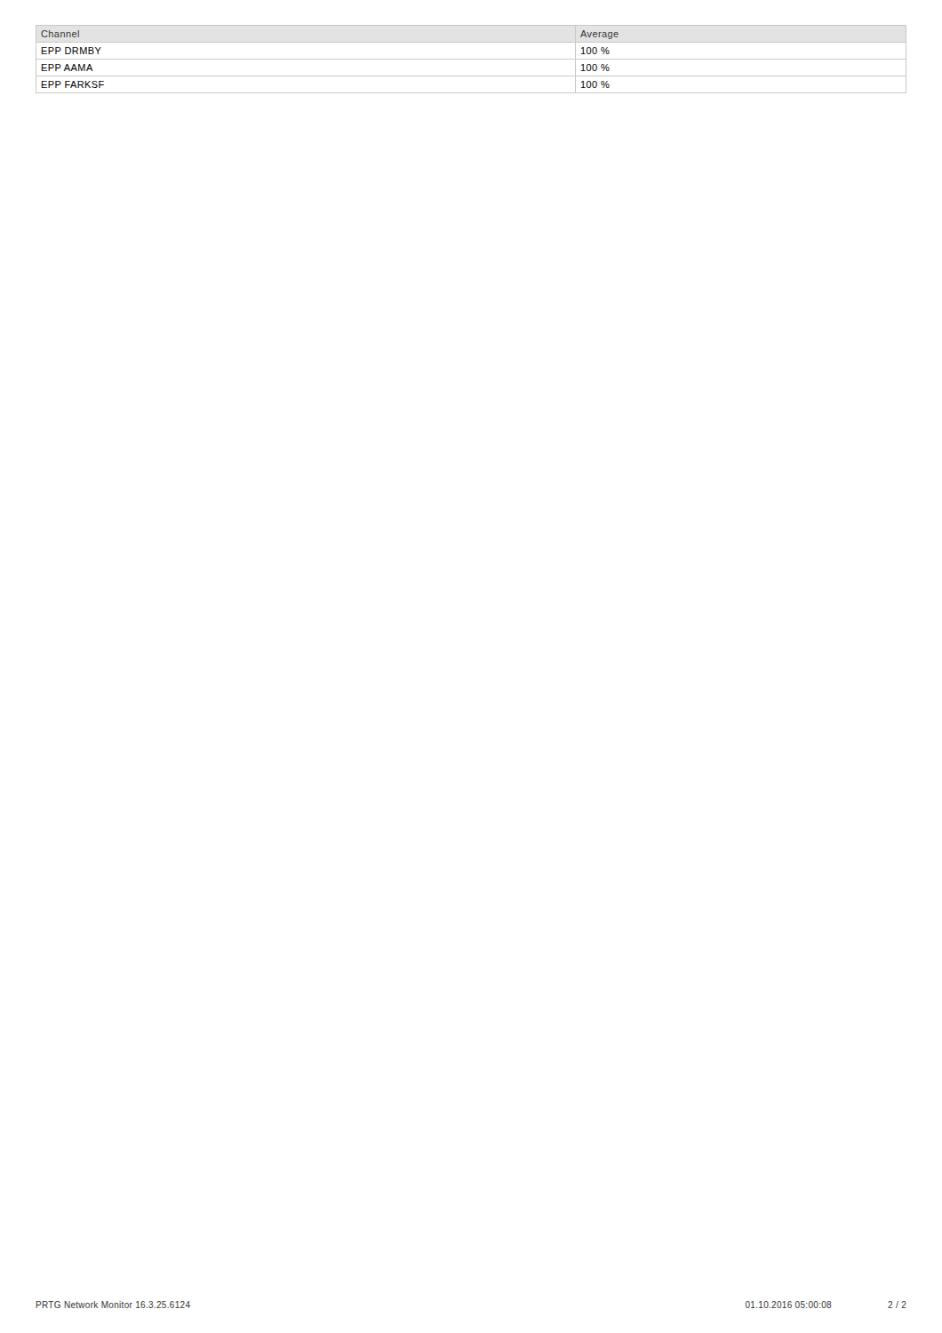| Channel | Average |
| --- | --- |
| EPP DRMBY | 100 % |
| EPP AAMA | 100 % |
| EPP FARKSF | 100 % |
PRTG Network Monitor 16.3.25.6124
01.10.2016 05:00:08 2 / 2